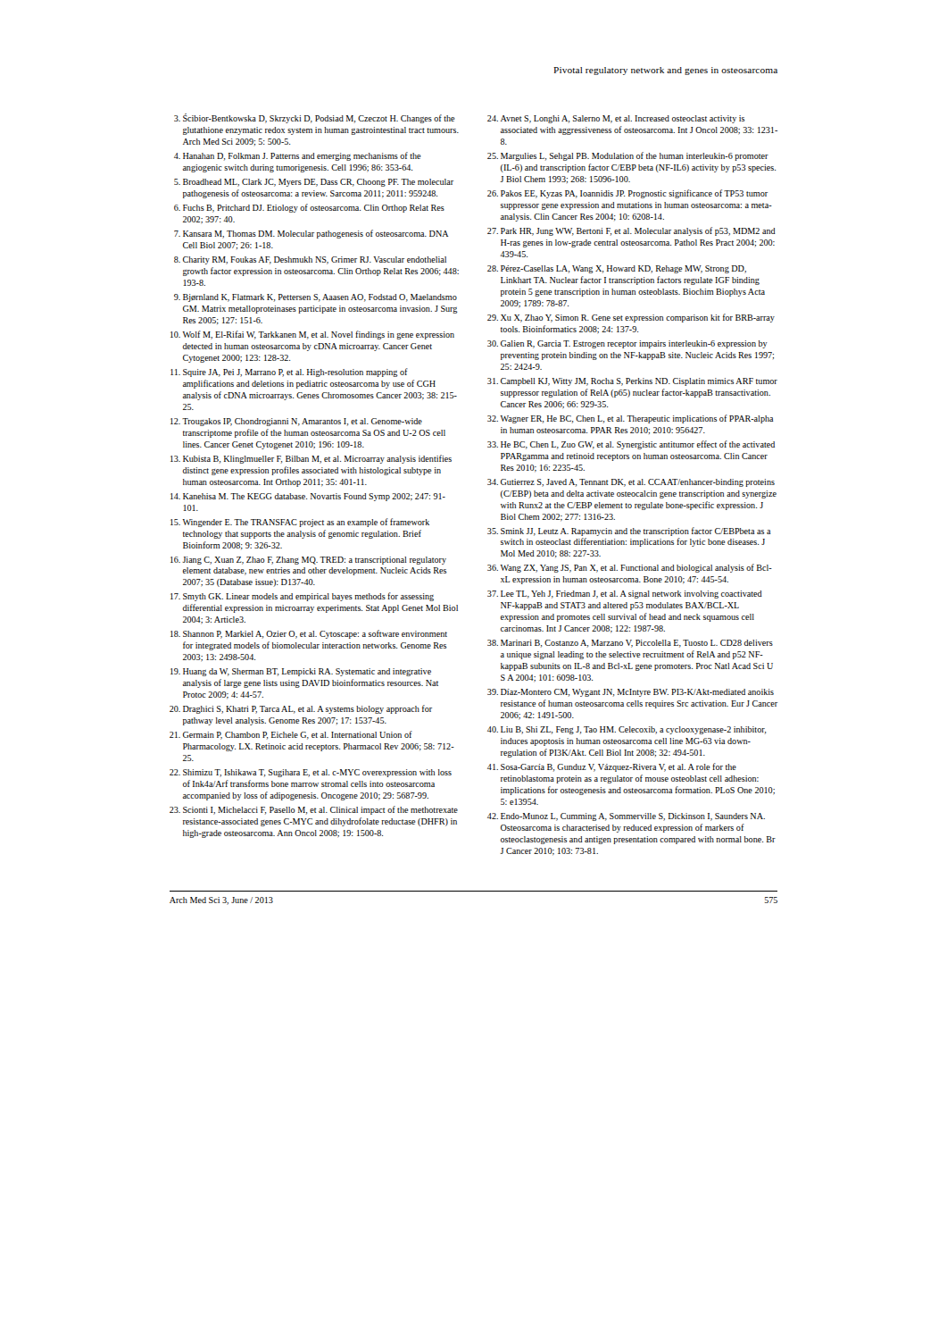Pivotal regulatory network and genes in osteosarcoma
Ścibior-Bentkowska D, Skrzycki D, Podsiad M, Czeczot H. Changes of the glutathione enzymatic redox system in human gastrointestinal tract tumours. Arch Med Sci 2009; 5: 500-5.
Hanahan D, Folkman J. Patterns and emerging mechanisms of the angiogenic switch during tumorigenesis. Cell 1996; 86: 353-64.
Broadhead ML, Clark JC, Myers DE, Dass CR, Choong PF. The molecular pathogenesis of osteosarcoma: a review. Sarcoma 2011; 2011: 959248.
Fuchs B, Pritchard DJ. Etiology of osteosarcoma. Clin Orthop Relat Res 2002; 397: 40.
Kansara M, Thomas DM. Molecular pathogenesis of osteosarcoma. DNA Cell Biol 2007; 26: 1-18.
Charity RM, Foukas AF, Deshmukh NS, Grimer RJ. Vascular endothelial growth factor expression in osteosarcoma. Clin Orthop Relat Res 2006; 448: 193-8.
Bjørnland K, Flatmark K, Pettersen S, Aaasen AO, Fodstad O, Maelandsmo GM. Matrix metalloproteinases participate in osteosarcoma invasion. J Surg Res 2005; 127: 151-6.
Wolf M, El-Rifai W, Tarkkanen M, et al. Novel findings in gene expression detected in human osteosarcoma by cDNA microarray. Cancer Genet Cytogenet 2000; 123: 128-32.
Squire JA, Pei J, Marrano P, et al. High-resolution mapping of amplifications and deletions in pediatric osteosarcoma by use of CGH analysis of cDNA microarrays. Genes Chromosomes Cancer 2003; 38: 215-25.
Trougakos IP, Chondrogianni N, Amarantos I, et al. Genome-wide transcriptome profile of the human osteosarcoma Sa OS and U-2 OS cell lines. Cancer Genet Cytogenet 2010; 196: 109-18.
Kubista B, Klinglmueller F, Bilban M, et al. Microarray analysis identifies distinct gene expression profiles associated with histological subtype in human osteosarcoma. Int Orthop 2011; 35: 401-11.
Kanehisa M. The KEGG database. Novartis Found Symp 2002; 247: 91-101.
Wingender E. The TRANSFAC project as an example of framework technology that supports the analysis of genomic regulation. Brief Bioinform 2008; 9: 326-32.
Jiang C, Xuan Z, Zhao F, Zhang MQ. TRED: a transcriptional regulatory element database, new entries and other development. Nucleic Acids Res 2007; 35 (Database issue): D137-40.
Smyth GK. Linear models and empirical bayes methods for assessing differential expression in microarray experiments. Stat Appl Genet Mol Biol 2004; 3: Article3.
Shannon P, Markiel A, Ozier O, et al. Cytoscape: a software environment for integrated models of biomolecular interaction networks. Genome Res 2003; 13: 2498-504.
Huang da W, Sherman BT, Lempicki RA. Systematic and integrative analysis of large gene lists using DAVID bioinformatics resources. Nat Protoc 2009; 4: 44-57.
Draghici S, Khatri P, Tarca AL, et al. A systems biology approach for pathway level analysis. Genome Res 2007; 17: 1537-45.
Germain P, Chambon P, Eichele G, et al. International Union of Pharmacology. LX. Retinoic acid receptors. Pharmacol Rev 2006; 58: 712-25.
Shimizu T, Ishikawa T, Sugihara E, et al. c-MYC overexpression with loss of Ink4a/Arf transforms bone marrow stromal cells into osteosarcoma accompanied by loss of adipogenesis. Oncogene 2010; 29: 5687-99.
Scionti I, Michelacci F, Pasello M, et al. Clinical impact of the methotrexate resistance-associated genes C-MYC and dihydrofolate reductase (DHFR) in high-grade osteosarcoma. Ann Oncol 2008; 19: 1500-8.
Avnet S, Longhi A, Salerno M, et al. Increased osteoclast activity is associated with aggressiveness of osteosarcoma. Int J Oncol 2008; 33: 1231-8.
Margulies L, Sehgal PB. Modulation of the human interleukin-6 promoter (IL-6) and transcription factor C/EBP beta (NF-IL6) activity by p53 species. J Biol Chem 1993; 268: 15096-100.
Pakos EE, Kyzas PA, Ioannidis JP. Prognostic significance of TP53 tumor suppressor gene expression and mutations in human osteosarcoma: a meta-analysis. Clin Cancer Res 2004; 10: 6208-14.
Park HR, Jung WW, Bertoni F, et al. Molecular analysis of p53, MDM2 and H-ras genes in low-grade central osteosarcoma. Pathol Res Pract 2004; 200: 439-45.
Pérez-Casellas LA, Wang X, Howard KD, Rehage MW, Strong DD, Linkhart TA. Nuclear factor I transcription factors regulate IGF binding protein 5 gene transcription in human osteoblasts. Biochim Biophys Acta 2009; 1789: 78-87.
Xu X, Zhao Y, Simon R. Gene set expression comparison kit for BRB-array tools. Bioinformatics 2008; 24: 137-9.
Galien R, Garcia T. Estrogen receptor impairs interleukin-6 expression by preventing protein binding on the NF-kappaB site. Nucleic Acids Res 1997; 25: 2424-9.
Campbell KJ, Witty JM, Rocha S, Perkins ND. Cisplatin mimics ARF tumor suppressor regulation of RelA (p65) nuclear factor-kappaB transactivation. Cancer Res 2006; 66: 929-35.
Wagner ER, He BC, Chen L, et al. Therapeutic implications of PPAR-alpha in human osteosarcoma. PPAR Res 2010; 2010: 956427.
He BC, Chen L, Zuo GW, et al. Synergistic antitumor effect of the activated PPARgamma and retinoid receptors on human osteosarcoma. Clin Cancer Res 2010; 16: 2235-45.
Gutierrez S, Javed A, Tennant DK, et al. CCAAT/enhancer-binding proteins (C/EBP) beta and delta activate osteocalcin gene transcription and synergize with Runx2 at the C/EBP element to regulate bone-specific expression. J Biol Chem 2002; 277: 1316-23.
Smink JJ, Leutz A. Rapamycin and the transcription factor C/EBPbeta as a switch in osteoclast differentiation: implications for lytic bone diseases. J Mol Med 2010; 88: 227-33.
Wang ZX, Yang JS, Pan X, et al. Functional and biological analysis of Bcl-xL expression in human osteosarcoma. Bone 2010; 47: 445-54.
Lee TL, Yeh J, Friedman J, et al. A signal network involving coactivated NF-kappaB and STAT3 and altered p53 modulates BAX/BCL-XL expression and promotes cell survival of head and neck squamous cell carcinomas. Int J Cancer 2008; 122: 1987-98.
Marinari B, Costanzo A, Marzano V, Piccolella E, Tuosto L. CD28 delivers a unique signal leading to the selective recruitment of RelA and p52 NF-kappaB subunits on IL-8 and Bcl-xL gene promoters. Proc Natl Acad Sci U S A 2004; 101: 6098-103.
Díaz-Montero CM, Wygant JN, McIntyre BW. PI3-K/Akt-mediated anoikis resistance of human osteosarcoma cells requires Src activation. Eur J Cancer 2006; 42: 1491-500.
Liu B, Shi ZL, Feng J, Tao HM. Celecoxib, a cyclooxygenase-2 inhibitor, induces apoptosis in human osteosarcoma cell line MG-63 via down-regulation of PI3K/Akt. Cell Biol Int 2008; 32: 494-501.
Sosa-García B, Gunduz V, Vázquez-Rivera V, et al. A role for the retinoblastoma protein as a regulator of mouse osteoblast cell adhesion: implications for osteogenesis and osteosarcoma formation. PLoS One 2010; 5: e13954.
Endo-Munoz L, Cumming A, Sommerville S, Dickinson I, Saunders NA. Osteosarcoma is characterised by reduced expression of markers of osteoclastogenesis and antigen presentation compared with normal bone. Br J Cancer 2010; 103: 73-81.
Arch Med Sci 3, June / 2013
575